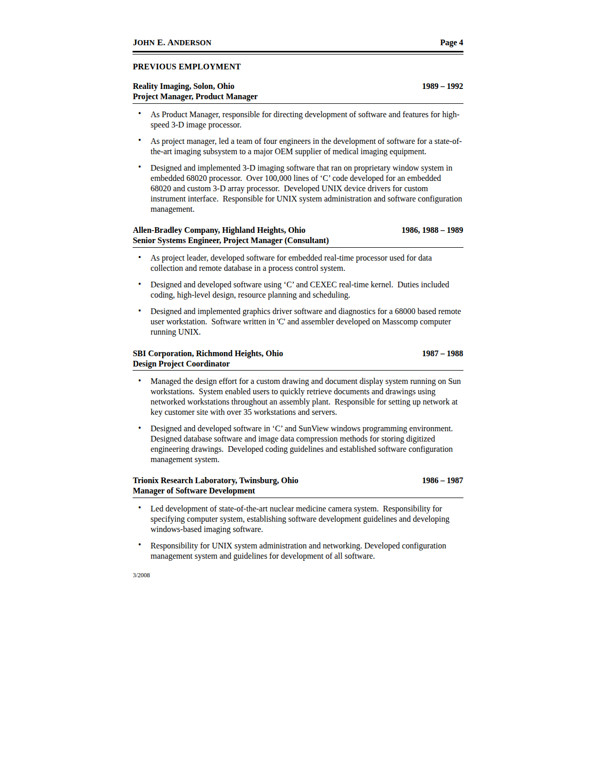JOHN E. ANDERSON
Page 4
PREVIOUS EMPLOYMENT
Reality Imaging, Solon, Ohio 1989 – 1992
Project Manager, Product Manager
As Product Manager, responsible for directing development of software and features for high-speed 3-D image processor.
As project manager, led a team of four engineers in the development of software for a state-of-the-art imaging subsystem to a major OEM supplier of medical imaging equipment.
Designed and implemented 3-D imaging software that ran on proprietary window system in embedded 68020 processor. Over 100,000 lines of ‘C’ code developed for an embedded 68020 and custom 3-D array processor. Developed UNIX device drivers for custom instrument interface. Responsible for UNIX system administration and software configuration management.
Allen-Bradley Company, Highland Heights, Ohio 1986, 1988 – 1989
Senior Systems Engineer, Project Manager (Consultant)
As project leader, developed software for embedded real-time processor used for data collection and remote database in a process control system.
Designed and developed software using ‘C’ and CEXEC real-time kernel. Duties included coding, high-level design, resource planning and scheduling.
Designed and implemented graphics driver software and diagnostics for a 68000 based remote user workstation. Software written in 'C' and assembler developed on Masscomp computer running UNIX.
SBI Corporation, Richmond Heights, Ohio 1987 – 1988
Design Project Coordinator
Managed the design effort for a custom drawing and document display system running on Sun workstations. System enabled users to quickly retrieve documents and drawings using networked workstations throughout an assembly plant. Responsible for setting up network at key customer site with over 35 workstations and servers.
Designed and developed software in ‘C’ and SunView windows programming environment. Designed database software and image data compression methods for storing digitized engineering drawings. Developed coding guidelines and established software configuration management system.
Trionix Research Laboratory, Twinsburg, Ohio 1986 – 1987
Manager of Software Development
Led development of state-of-the-art nuclear medicine camera system. Responsibility for specifying computer system, establishing software development guidelines and developing windows-based imaging software.
Responsibility for UNIX system administration and networking. Developed configuration management system and guidelines for development of all software.
3/2008